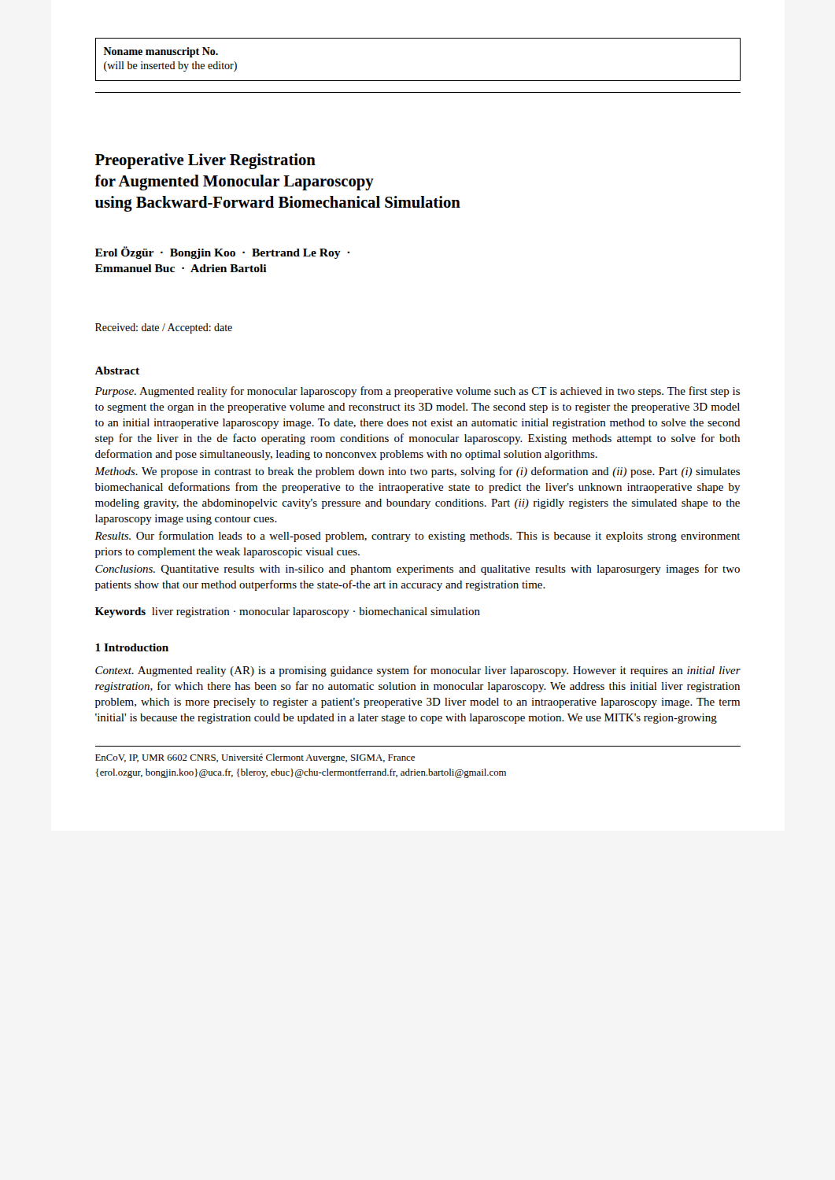Noname manuscript No.
(will be inserted by the editor)
Preoperative Liver Registration
for Augmented Monocular Laparoscopy
using Backward-Forward Biomechanical Simulation
Erol Özgür · Bongjin Koo · Bertrand Le Roy ·
Emmanuel Buc · Adrien Bartoli
Received: date / Accepted: date
Abstract
Purpose. Augmented reality for monocular laparoscopy from a preoperative volume such as CT is achieved in two steps. The first step is to segment the organ in the preoperative volume and reconstruct its 3D model. The second step is to register the preoperative 3D model to an initial intraoperative laparoscopy image. To date, there does not exist an automatic initial registration method to solve the second step for the liver in the de facto operating room conditions of monocular laparoscopy. Existing methods attempt to solve for both deformation and pose simultaneously, leading to nonconvex problems with no optimal solution algorithms.
Methods. We propose in contrast to break the problem down into two parts, solving for (i) deformation and (ii) pose. Part (i) simulates biomechanical deformations from the preoperative to the intraoperative state to predict the liver's unknown intraoperative shape by modeling gravity, the abdominopelvic cavity's pressure and boundary conditions. Part (ii) rigidly registers the simulated shape to the laparoscopy image using contour cues.
Results. Our formulation leads to a well-posed problem, contrary to existing methods. This is because it exploits strong environment priors to complement the weak laparoscopic visual cues.
Conclusions. Quantitative results with in-silico and phantom experiments and qualitative results with laparosurgery images for two patients show that our method outperforms the state-of-the art in accuracy and registration time.
Keywords liver registration · monocular laparoscopy · biomechanical simulation
1 Introduction
Context. Augmented reality (AR) is a promising guidance system for monocular liver laparoscopy. However it requires an initial liver registration, for which there has been so far no automatic solution in monocular laparoscopy. We address this initial liver registration problem, which is more precisely to register a patient's preoperative 3D liver model to an intraoperative laparoscopy image. The term 'initial' is because the registration could be updated in a later stage to cope with laparoscope motion. We use MITK's region-growing
EnCoV, IP, UMR 6602 CNRS, Université Clermont Auvergne, SIGMA, France
{erol.ozgur, bongjin.koo}@uca.fr, {bleroy, ebuc}@chu-clermontferrand.fr, adrien.bartoli@gmail.com